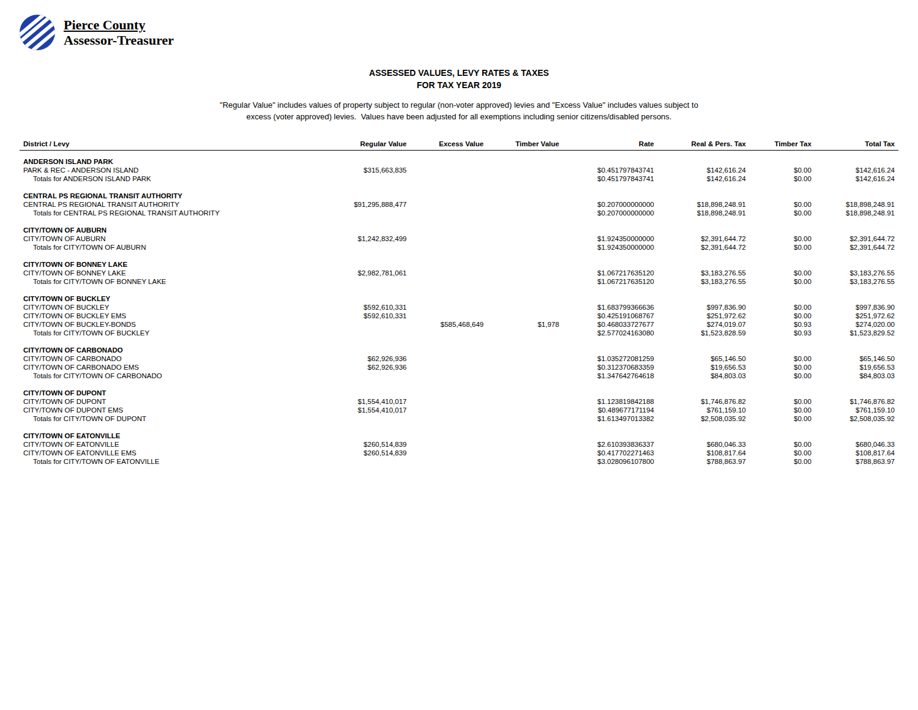Pierce County
Assessor-Treasurer
ASSESSED VALUES, LEVY RATES & TAXES
FOR TAX YEAR 2019
"Regular Value" includes values of property subject to regular (non-voter approved) levies and "Excess Value" includes values subject to
excess (voter approved) levies. Values have been adjusted for all exemptions including senior citizens/disabled persons.
| District / Levy | Regular Value | Excess Value | Timber Value | Rate | Real & Pers. Tax | Timber Tax | Total Tax |
| --- | --- | --- | --- | --- | --- | --- | --- |
| ANDERSON ISLAND PARK |
| PARK & REC - ANDERSON ISLAND | $315,663,835 | | | $0.451797843741 | $142,616.24 | $0.00 | $142,616.24 |
| Totals for ANDERSON ISLAND PARK | | | | $0.451797843741 | $142,616.24 | $0.00 | $142,616.24 |
| CENTRAL PS REGIONAL TRANSIT AUTHORITY |
| CENTRAL PS REGIONAL TRANSIT AUTHORITY | $91,295,888,477 | | | $0.207000000000 | $18,898,248.91 | $0.00 | $18,898,248.91 |
| Totals for CENTRAL PS REGIONAL TRANSIT AUTHORITY | | | | $0.207000000000 | $18,898,248.91 | $0.00 | $18,898,248.91 |
| CITY/TOWN OF AUBURN |
| CITY/TOWN OF AUBURN | $1,242,832,499 | | | $1.924350000000 | $2,391,644.72 | $0.00 | $2,391,644.72 |
| Totals for CITY/TOWN OF AUBURN | | | | $1.924350000000 | $2,391,644.72 | $0.00 | $2,391,644.72 |
| CITY/TOWN OF BONNEY LAKE |
| CITY/TOWN OF BONNEY LAKE | $2,982,781,061 | | | $1.067217635120 | $3,183,276.55 | $0.00 | $3,183,276.55 |
| Totals for CITY/TOWN OF BONNEY LAKE | | | | $1.067217635120 | $3,183,276.55 | $0.00 | $3,183,276.55 |
| CITY/TOWN OF BUCKLEY |
| CITY/TOWN OF BUCKLEY | $592,610,331 | | | $1.683799366636 | $997,836.90 | $0.00 | $997,836.90 |
| CITY/TOWN OF BUCKLEY EMS | $592,610,331 | | | $0.425191068767 | $251,972.62 | $0.00 | $251,972.62 |
| CITY/TOWN OF BUCKLEY-BONDS | | $585,468,649 | $1,978 | $0.468033727677 | $274,019.07 | $0.93 | $274,020.00 |
| Totals for CITY/TOWN OF BUCKLEY | | | | $2.577024163080 | $1,523,828.59 | $0.93 | $1,523,829.52 |
| CITY/TOWN OF CARBONADO |
| CITY/TOWN OF CARBONADO | $62,926,936 | | | $1.035272081259 | $65,146.50 | $0.00 | $65,146.50 |
| CITY/TOWN OF CARBONADO EMS | $62,926,936 | | | $0.312370683359 | $19,656.53 | $0.00 | $19,656.53 |
| Totals for CITY/TOWN OF CARBONADO | | | | $1.347642764618 | $84,803.03 | $0.00 | $84,803.03 |
| CITY/TOWN OF DUPONT |
| CITY/TOWN OF DUPONT | $1,554,410,017 | | | $1.123819842188 | $1,746,876.82 | $0.00 | $1,746,876.82 |
| CITY/TOWN OF DUPONT EMS | $1,554,410,017 | | | $0.489677171194 | $761,159.10 | $0.00 | $761,159.10 |
| Totals for CITY/TOWN OF DUPONT | | | | $1.613497013382 | $2,508,035.92 | $0.00 | $2,508,035.92 |
| CITY/TOWN OF EATONVILLE |
| CITY/TOWN OF EATONVILLE | $260,514,839 | | | $2.610393836337 | $680,046.33 | $0.00 | $680,046.33 |
| CITY/TOWN OF EATONVILLE EMS | $260,514,839 | | | $0.417702271463 | $108,817.64 | $0.00 | $108,817.64 |
| Totals for CITY/TOWN OF EATONVILLE | | | | $3.028096107800 | $788,863.97 | $0.00 | $788,863.97 |